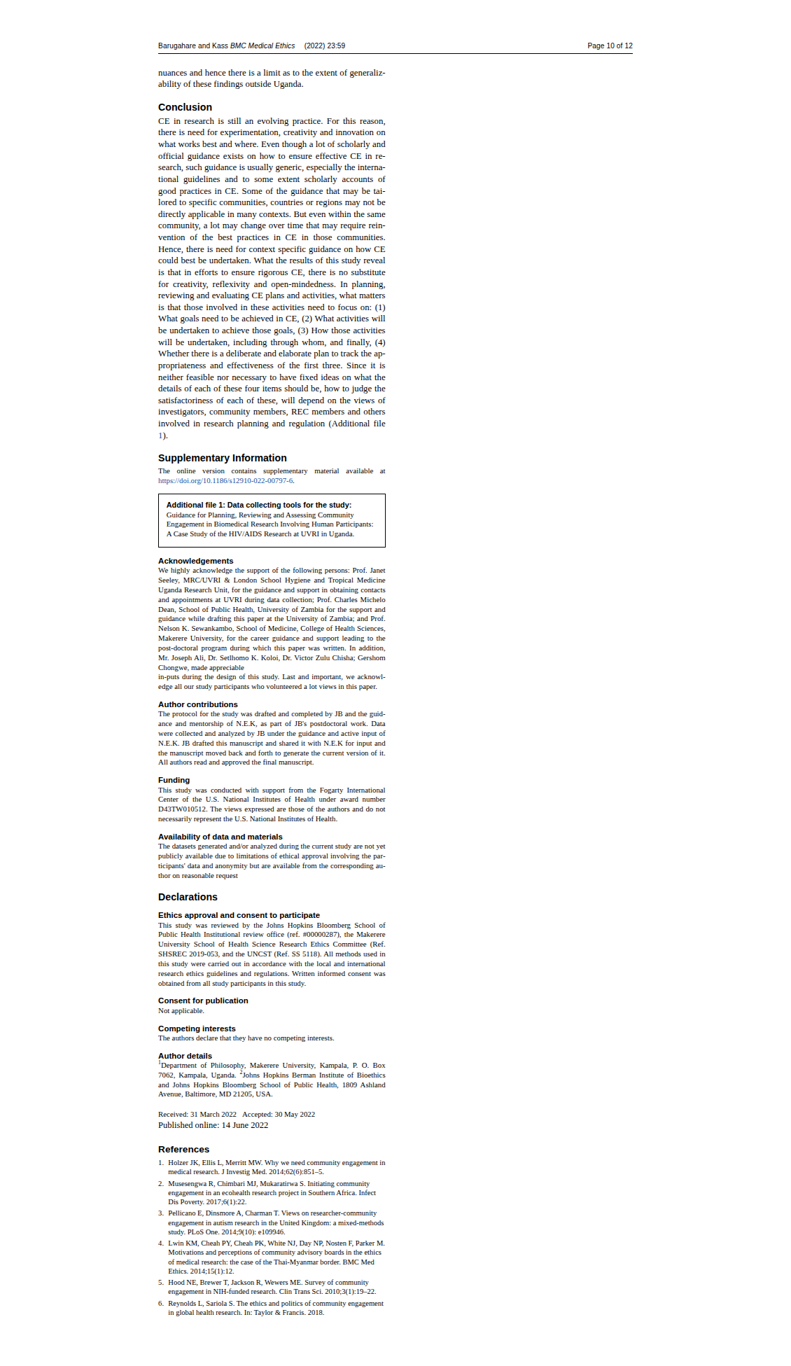Barugahare and Kass BMC Medical Ethics(2022) 23:59
Page 10 of 12
nuances and hence there is a limit as to the extent of generalizability of these findings outside Uganda.
Conclusion
CE in research is still an evolving practice. For this reason, there is need for experimentation, creativity and innovation on what works best and where. Even though a lot of scholarly and official guidance exists on how to ensure effective CE in research, such guidance is usually generic, especially the international guidelines and to some extent scholarly accounts of good practices in CE. Some of the guidance that may be tailored to specific communities, countries or regions may not be directly applicable in many contexts. But even within the same community, a lot may change over time that may require reinvention of the best practices in CE in those communities. Hence, there is need for context specific guidance on how CE could best be undertaken. What the results of this study reveal is that in efforts to ensure rigorous CE, there is no substitute for creativity, reflexivity and open-mindedness. In planning, reviewing and evaluating CE plans and activities, what matters is that those involved in these activities need to focus on: (1) What goals need to be achieved in CE, (2) What activities will be undertaken to achieve those goals, (3) How those activities will be undertaken, including through whom, and finally, (4) Whether there is a deliberate and elaborate plan to track the appropriateness and effectiveness of the first three. Since it is neither feasible nor necessary to have fixed ideas on what the details of each of these four items should be, how to judge the satisfactoriness of each of these, will depend on the views of investigators, community members, REC members and others involved in research planning and regulation (Additional file 1).
Supplementary Information
The online version contains supplementary material available at https://doi.org/10.1186/s12910-022-00797-6.
Additional file 1: Data collecting tools for the study: Guidance for Planning, Reviewing and Assessing Community Engagement in Biomedical Research Involving Human Participants: A Case Study of the HIV/AIDS Research at UVRI in Uganda.
Acknowledgements
We highly acknowledge the support of the following persons: Prof. Janet Seeley, MRC/UVRI & London School Hygiene and Tropical Medicine Uganda Research Unit, for the guidance and support in obtaining contacts and appointments at UVRI during data collection; Prof. Charles Michelo Dean, School of Public Health, University of Zambia for the support and guidance while drafting this paper at the University of Zambia; and Prof. Nelson K. Sewankambo, School of Medicine, College of Health Sciences, Makerere University, for the career guidance and support leading to the post-doctoral program during which this paper was written. In addition, Mr. Joseph Ali, Dr. Setlhomo K. Koloi, Dr. Victor Zulu Chisha; Gershom Chongwe, made appreciable
in-puts during the design of this study. Last and important, we acknowledge all our study participants who volunteered a lot views in this paper.
Author contributions
The protocol for the study was drafted and completed by JB and the guidance and mentorship of N.E.K, as part of JB's postdoctoral work. Data were collected and analyzed by JB under the guidance and active input of N.E.K. JB drafted this manuscript and shared it with N.E.K for input and the manuscript moved back and forth to generate the current version of it. All authors read and approved the final manuscript.
Funding
This study was conducted with support from the Fogarty International Center of the U.S. National Institutes of Health under award number D43TW010512. The views expressed are those of the authors and do not necessarily represent the U.S. National Institutes of Health.
Availability of data and materials
The datasets generated and/or analyzed during the current study are not yet publicly available due to limitations of ethical approval involving the participants' data and anonymity but are available from the corresponding author on reasonable request
Declarations
Ethics approval and consent to participate
This study was reviewed by the Johns Hopkins Bloomberg School of Public Health Institutional review office (ref. #00000287), the Makerere University School of Health Science Research Ethics Committee (Ref. SHSREC 2019-053, and the UNCST (Ref. SS 5118). All methods used in this study were carried out in accordance with the local and international research ethics guidelines and regulations. Written informed consent was obtained from all study participants in this study.
Consent for publication
Not applicable.
Competing interests
The authors declare that they have no competing interests.
Author details
1Department of Philosophy, Makerere University, Kampala, P. O. Box 7062, Kampala, Uganda. 2Johns Hopkins Berman Institute of Bioethics and Johns Hopkins Bloomberg School of Public Health, 1809 Ashland Avenue, Baltimore, MD 21205, USA.
Received: 31 March 2022 Accepted: 30 May 2022
Published online: 14 June 2022
References
Holzer JK, Ellis L, Merritt MW. Why we need community engagement in medical research. J Investig Med. 2014;62(6):851–5.
Musesengwa R, Chimbari MJ, Mukaratirwa S. Initiating community engagement in an ecohealth research project in Southern Africa. Infect Dis Poverty. 2017;6(1):22.
Pellicano E, Dinsmore A, Charman T. Views on researcher-community engagement in autism research in the United Kingdom: a mixed-methods study. PLoS One. 2014;9(10): e109946.
Lwin KM, Cheah PY, Cheah PK, White NJ, Day NP, Nosten F, Parker M. Motivations and perceptions of community advisory boards in the ethics of medical research: the case of the Thai-Myanmar border. BMC Med Ethics. 2014;15(1):12.
Hood NE, Brewer T, Jackson R, Wewers ME. Survey of community engagement in NIH-funded research. Clin Trans Sci. 2010;3(1):19–22.
Reynolds L, Sariola S. The ethics and politics of community engagement in global health research. In: Taylor & Francis. 2018.